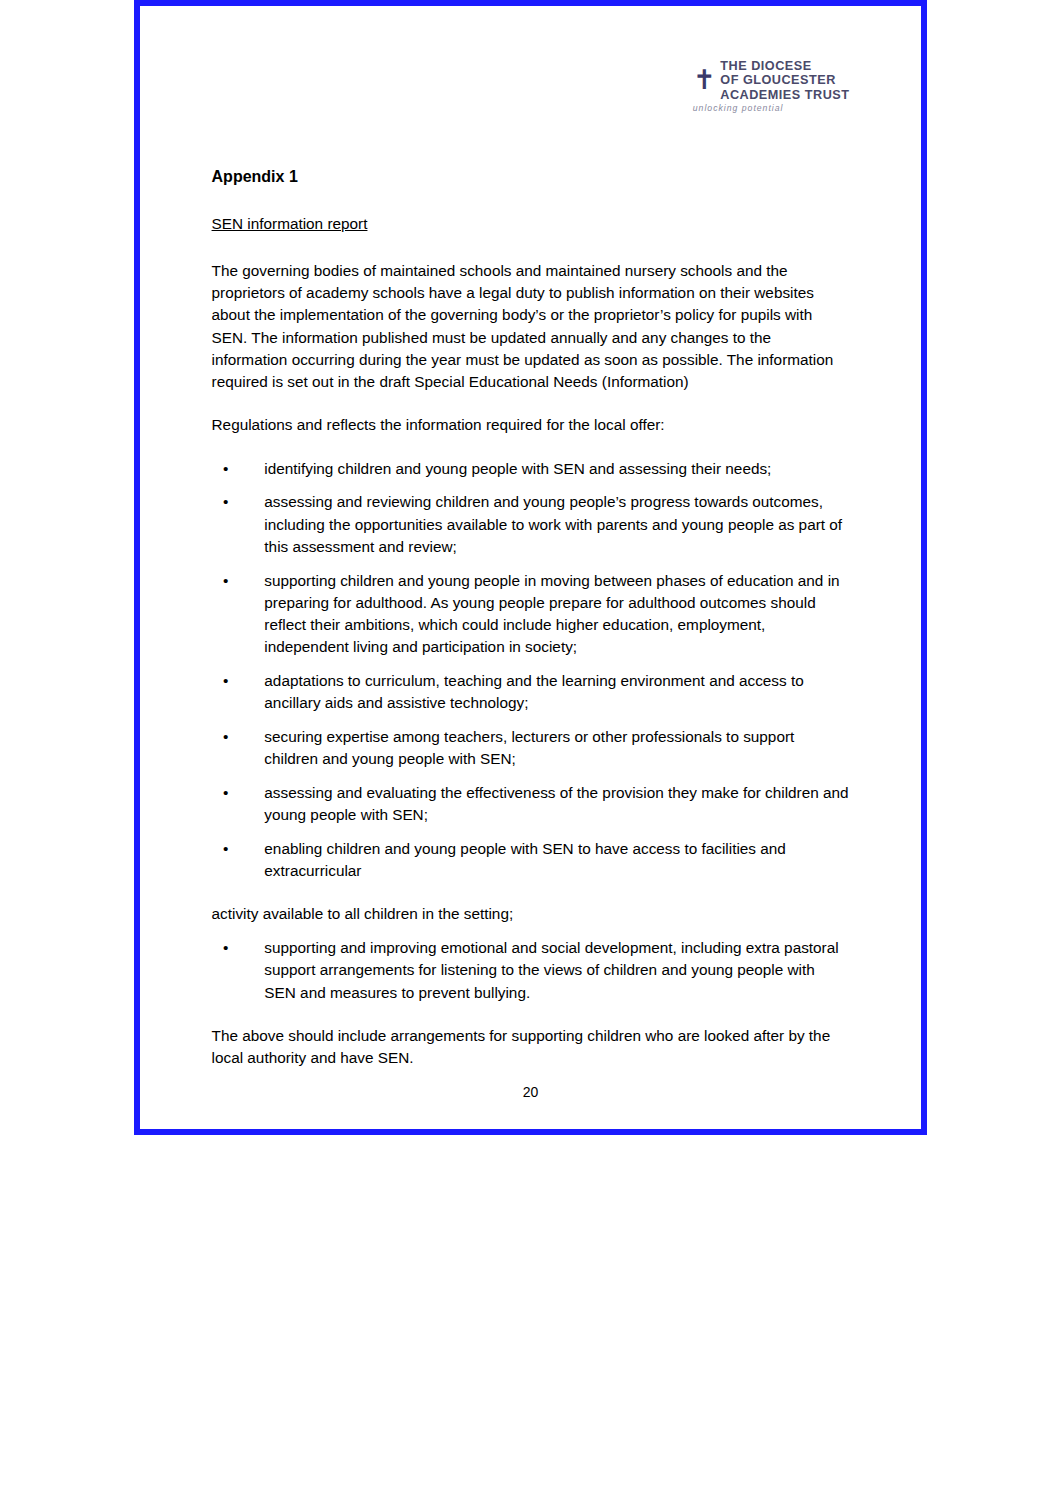✝THE DIOCESE
OF GLOUCESTER
ACADEMIES TRUST
unlocking potential
Appendix 1
SEN information report
The governing bodies of maintained schools and maintained nursery schools and the proprietors of academy schools have a legal duty to publish information on their websites about the implementation of the governing body’s or the proprietor’s policy for pupils with SEN. The information published must be updated annually and any changes to the information occurring during the year must be updated as soon as possible. The information required is set out in the draft Special Educational Needs (Information)
Regulations and reflects the information required for the local offer:
identifying children and young people with SEN and assessing their needs;
assessing and reviewing children and young people’s progress towards outcomes, including the opportunities available to work with parents and young people as part of this assessment and review;
supporting children and young people in moving between phases of education and in preparing for adulthood. As young people prepare for adulthood outcomes should reflect their ambitions, which could include higher education, employment, independent living and participation in society;
adaptations to curriculum, teaching and the learning environment and access to ancillary aids and assistive technology;
securing expertise among teachers, lecturers or other professionals to support children and young people with SEN;
assessing and evaluating the effectiveness of the provision they make for children and young people with SEN;
enabling children and young people with SEN to have access to facilities and extracurricular
activity available to all children in the setting;
supporting and improving emotional and social development, including extra pastoral support arrangements for listening to the views of children and young people with SEN and measures to prevent bullying.
The above should include arrangements for supporting children who are looked after by the local authority and have SEN.
20